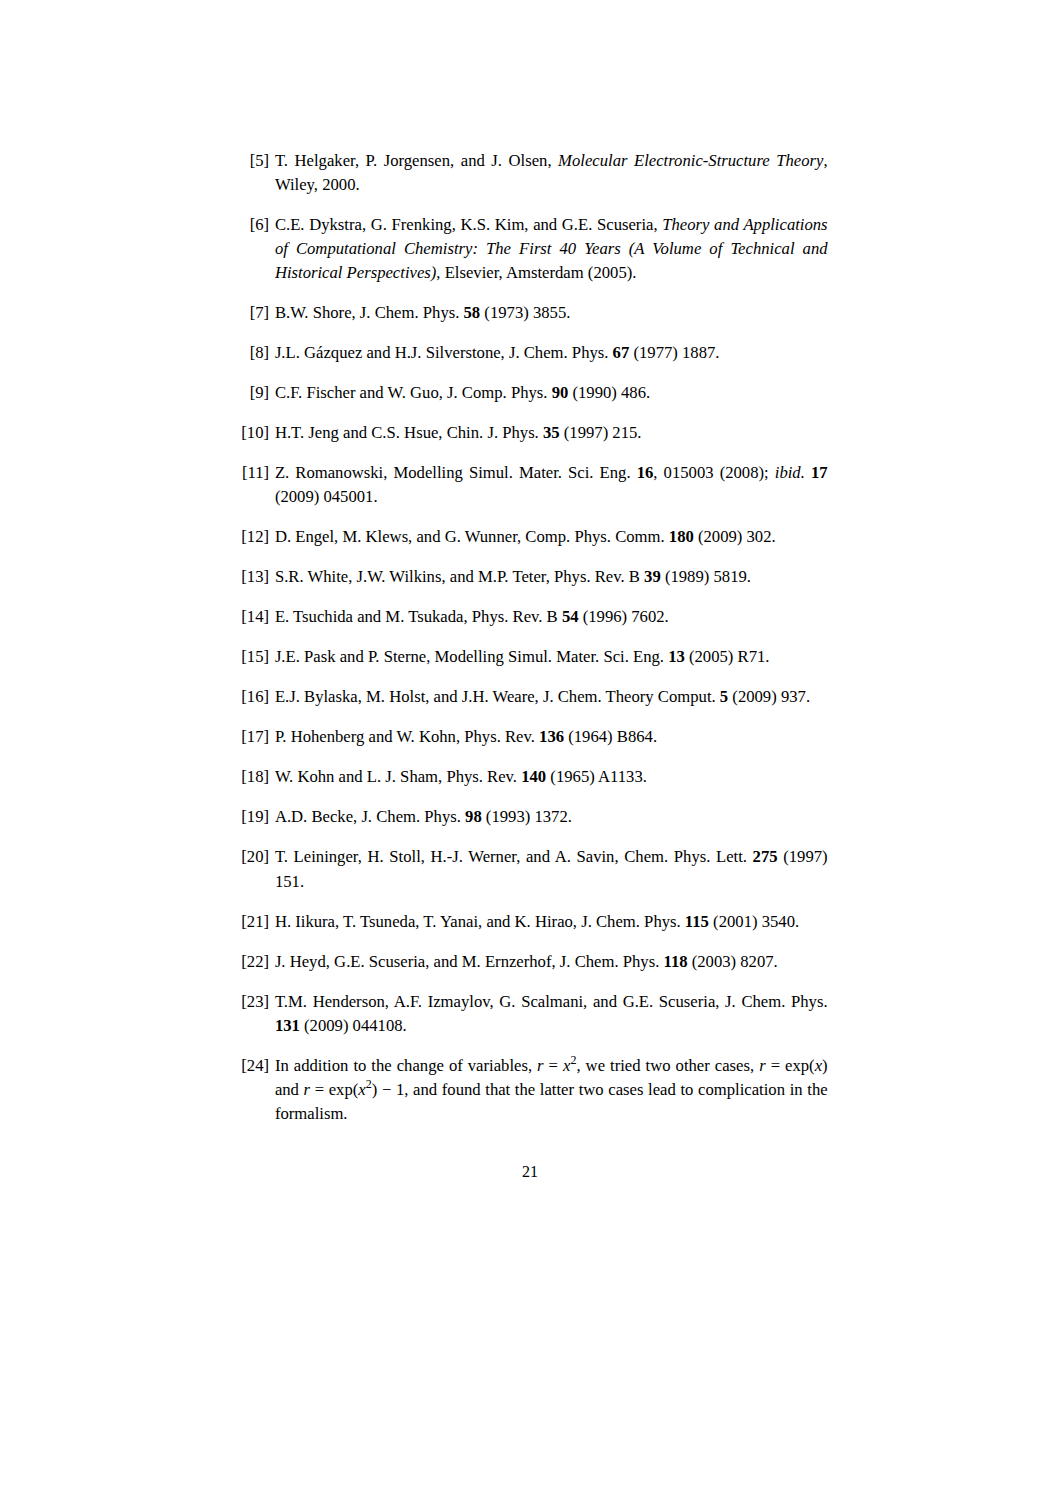[5] T. Helgaker, P. Jorgensen, and J. Olsen, Molecular Electronic-Structure Theory, Wiley, 2000.
[6] C.E. Dykstra, G. Frenking, K.S. Kim, and G.E. Scuseria, Theory and Applications of Computational Chemistry: The First 40 Years (A Volume of Technical and Historical Perspectives), Elsevier, Amsterdam (2005).
[7] B.W. Shore, J. Chem. Phys. 58 (1973) 3855.
[8] J.L. Gázquez and H.J. Silverstone, J. Chem. Phys. 67 (1977) 1887.
[9] C.F. Fischer and W. Guo, J. Comp. Phys. 90 (1990) 486.
[10] H.T. Jeng and C.S. Hsue, Chin. J. Phys. 35 (1997) 215.
[11] Z. Romanowski, Modelling Simul. Mater. Sci. Eng. 16, 015003 (2008); ibid. 17 (2009) 045001.
[12] D. Engel, M. Klews, and G. Wunner, Comp. Phys. Comm. 180 (2009) 302.
[13] S.R. White, J.W. Wilkins, and M.P. Teter, Phys. Rev. B 39 (1989) 5819.
[14] E. Tsuchida and M. Tsukada, Phys. Rev. B 54 (1996) 7602.
[15] J.E. Pask and P. Sterne, Modelling Simul. Mater. Sci. Eng. 13 (2005) R71.
[16] E.J. Bylaska, M. Holst, and J.H. Weare, J. Chem. Theory Comput. 5 (2009) 937.
[17] P. Hohenberg and W. Kohn, Phys. Rev. 136 (1964) B864.
[18] W. Kohn and L. J. Sham, Phys. Rev. 140 (1965) A1133.
[19] A.D. Becke, J. Chem. Phys. 98 (1993) 1372.
[20] T. Leininger, H. Stoll, H.-J. Werner, and A. Savin, Chem. Phys. Lett. 275 (1997) 151.
[21] H. Iikura, T. Tsuneda, T. Yanai, and K. Hirao, J. Chem. Phys. 115 (2001) 3540.
[22] J. Heyd, G.E. Scuseria, and M. Ernzerhof, J. Chem. Phys. 118 (2003) 8207.
[23] T.M. Henderson, A.F. Izmaylov, G. Scalmani, and G.E. Scuseria, J. Chem. Phys. 131 (2009) 044108.
[24] In addition to the change of variables, r = x2, we tried two other cases, r = exp(x) and r = exp(x2) − 1, and found that the latter two cases lead to complication in the formalism.
21